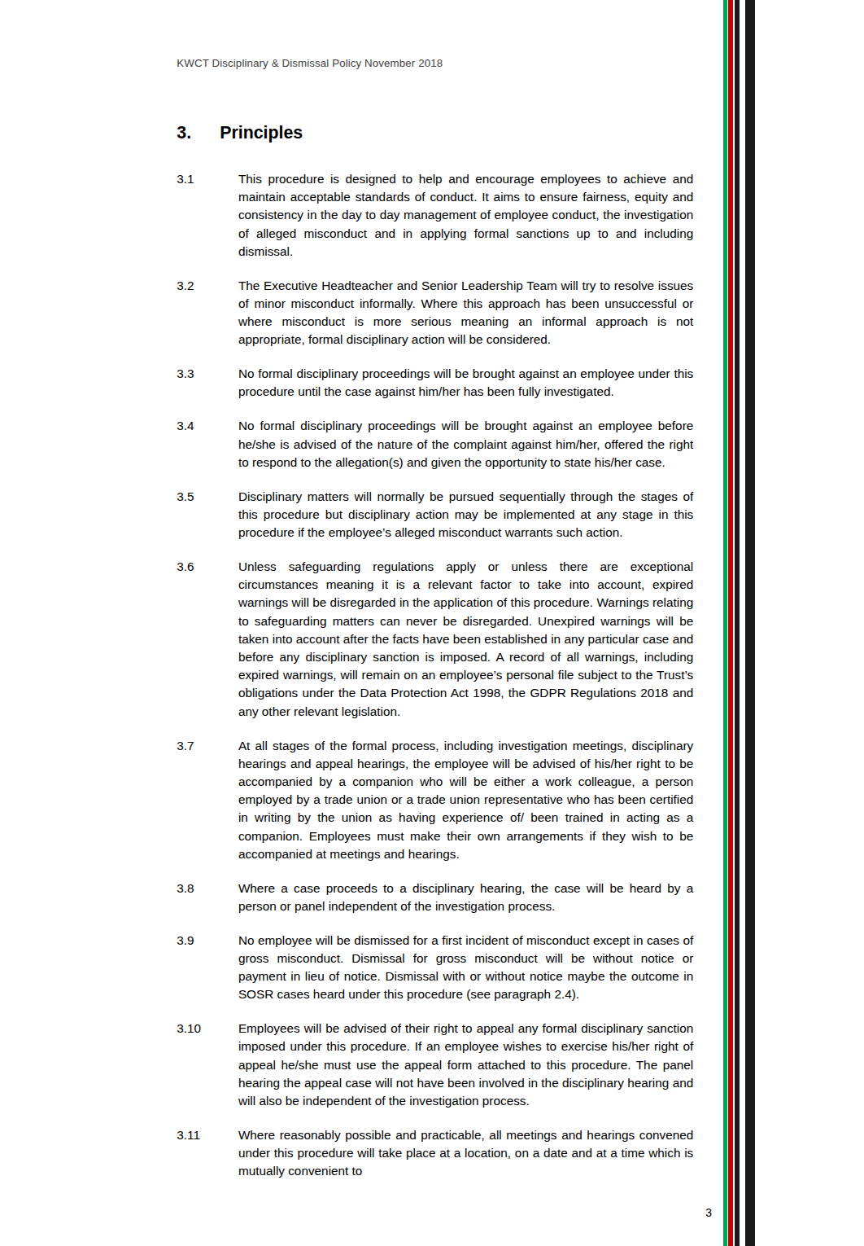KWCT Disciplinary & Dismissal Policy November 2018
3. Principles
3.1 This procedure is designed to help and encourage employees to achieve and maintain acceptable standards of conduct. It aims to ensure fairness, equity and consistency in the day to day management of employee conduct, the investigation of alleged misconduct and in applying formal sanctions up to and including dismissal.
3.2 The Executive Headteacher and Senior Leadership Team will try to resolve issues of minor misconduct informally. Where this approach has been unsuccessful or where misconduct is more serious meaning an informal approach is not appropriate, formal disciplinary action will be considered.
3.3 No formal disciplinary proceedings will be brought against an employee under this procedure until the case against him/her has been fully investigated.
3.4 No formal disciplinary proceedings will be brought against an employee before he/she is advised of the nature of the complaint against him/her, offered the right to respond to the allegation(s) and given the opportunity to state his/her case.
3.5 Disciplinary matters will normally be pursued sequentially through the stages of this procedure but disciplinary action may be implemented at any stage in this procedure if the employee’s alleged misconduct warrants such action.
3.6 Unless safeguarding regulations apply or unless there are exceptional circumstances meaning it is a relevant factor to take into account, expired warnings will be disregarded in the application of this procedure. Warnings relating to safeguarding matters can never be disregarded. Unexpired warnings will be taken into account after the facts have been established in any particular case and before any disciplinary sanction is imposed. A record of all warnings, including expired warnings, will remain on an employee’s personal file subject to the Trust’s obligations under the Data Protection Act 1998, the GDPR Regulations 2018 and any other relevant legislation.
3.7 At all stages of the formal process, including investigation meetings, disciplinary hearings and appeal hearings, the employee will be advised of his/her right to be accompanied by a companion who will be either a work colleague, a person employed by a trade union or a trade union representative who has been certified in writing by the union as having experience of/ been trained in acting as a companion. Employees must make their own arrangements if they wish to be accompanied at meetings and hearings.
3.8 Where a case proceeds to a disciplinary hearing, the case will be heard by a person or panel independent of the investigation process.
3.9 No employee will be dismissed for a first incident of misconduct except in cases of gross misconduct. Dismissal for gross misconduct will be without notice or payment in lieu of notice. Dismissal with or without notice maybe the outcome in SOSR cases heard under this procedure (see paragraph 2.4).
3.10 Employees will be advised of their right to appeal any formal disciplinary sanction imposed under this procedure. If an employee wishes to exercise his/her right of appeal he/she must use the appeal form attached to this procedure. The panel hearing the appeal case will not have been involved in the disciplinary hearing and will also be independent of the investigation process.
3.11 Where reasonably possible and practicable, all meetings and hearings convened under this procedure will take place at a location, on a date and at a time which is mutually convenient to
3